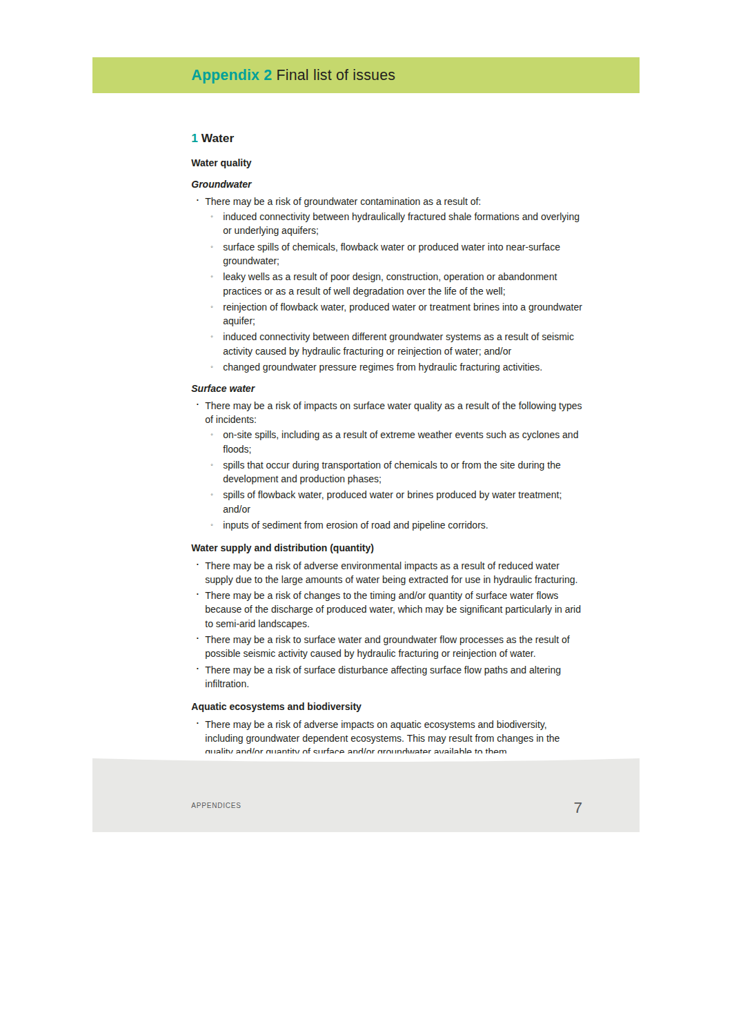Appendix 2 Final list of issues
1 Water
Water quality
Groundwater
There may be a risk of groundwater contamination as a result of:
induced connectivity between hydraulically fractured shale formations and overlying or underlying aquifers;
surface spills of chemicals, flowback water or produced water into near-surface groundwater;
leaky wells as a result of poor design, construction, operation or abandonment practices or as a result of well degradation over the life of the well;
reinjection of flowback water, produced water or treatment brines into a groundwater aquifer;
induced connectivity between different groundwater systems as a result of seismic activity caused by hydraulic fracturing or reinjection of water; and/or
changed groundwater pressure regimes from hydraulic fracturing activities.
Surface water
There may be a risk of impacts on surface water quality as a result of the following types of incidents:
on-site spills, including as a result of extreme weather events such as cyclones and floods;
spills that occur during transportation of chemicals to or from the site during the development and production phases;
spills of flowback water, produced water or brines produced by water treatment; and/or
inputs of sediment from erosion of road and pipeline corridors.
Water supply and distribution (quantity)
There may be a risk of adverse environmental impacts as a result of reduced water supply due to the large amounts of water being extracted for use in hydraulic fracturing.
There may be a risk of changes to the timing and/or quantity of surface water flows because of the discharge of produced water, which may be significant particularly in arid to semi-arid landscapes.
There may be a risk to surface water and groundwater flow processes as the result of possible seismic activity caused by hydraulic fracturing or reinjection of water.
There may be a risk of surface disturbance affecting surface flow paths and altering infiltration.
Aquatic ecosystems and biodiversity
There may be a risk of adverse impacts on aquatic ecosystems and biodiversity, including groundwater dependent ecosystems. This may result from changes in the quality and/or quantity of surface and/or groundwater available to them.
Amenity values
There may be adverse impacts on general amenity values such as in national parks, rangelands and recreational fishing areas. This may result from changes in the quality and/or quantity of water available.
APPENDICES
7